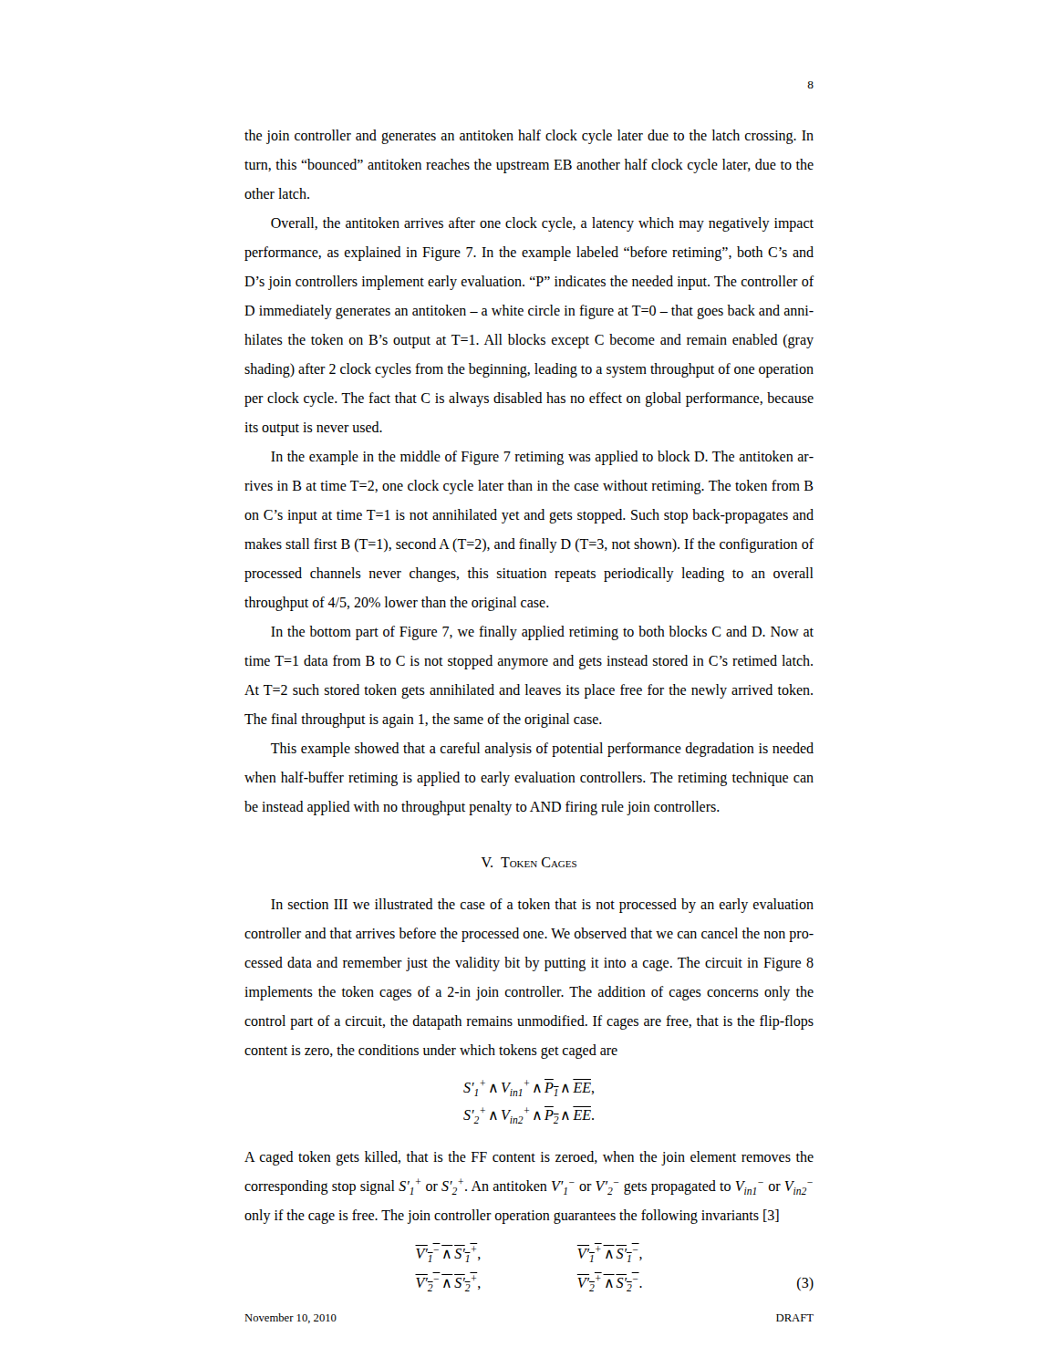8
the join controller and generates an antitoken half clock cycle later due to the latch crossing. In turn, this “bounced” antitoken reaches the upstream EB another half clock cycle later, due to the other latch.
Overall, the antitoken arrives after one clock cycle, a latency which may negatively impact performance, as explained in Figure 7. In the example labeled “before retiming”, both C’s and D’s join controllers implement early evaluation. “P” indicates the needed input. The controller of D immediately generates an antitoken – a white circle in figure at T=0 – that goes back and annihilates the token on B’s output at T=1. All blocks except C become and remain enabled (gray shading) after 2 clock cycles from the beginning, leading to a system throughput of one operation per clock cycle. The fact that C is always disabled has no effect on global performance, because its output is never used.
In the example in the middle of Figure 7 retiming was applied to block D. The antitoken arrives in B at time T=2, one clock cycle later than in the case without retiming. The token from B on C’s input at time T=1 is not annihilated yet and gets stopped. Such stop back-propagates and makes stall first B (T=1), second A (T=2), and finally D (T=3, not shown). If the configuration of processed channels never changes, this situation repeats periodically leading to an overall throughput of 4/5, 20% lower than the original case.
In the bottom part of Figure 7, we finally applied retiming to both blocks C and D. Now at time T=1 data from B to C is not stopped anymore and gets instead stored in C’s retimed latch. At T=2 such stored token gets annihilated and leaves its place free for the newly arrived token. The final throughput is again 1, the same of the original case.
This example showed that a careful analysis of potential performance degradation is needed when half-buffer retiming is applied to early evaluation controllers. The retiming technique can be instead applied with no throughput penalty to AND firing rule join controllers.
V. Token Cages
In section III we illustrated the case of a token that is not processed by an early evaluation controller and that arrives before the processed one. We observed that we can cancel the non processed data and remember just the validity bit by putting it into a cage. The circuit in Figure 8 implements the token cages of a 2-in join controller. The addition of cages concerns only the control part of a circuit, the datapath remains unmodified. If cages are free, that is the flip-flops content is zero, the conditions under which tokens get caged are
S′1+∧Vin1+∧P1∧EE,
S′2+∧Vin2+∧P2∧EE.
A caged token gets killed, that is the FF content is zeroed, when the join element removes the corresponding stop signal S′1+ or S′2+. An antitoken V′1− or V′2− gets propagated to Vin1− or Vin2− only if the cage is free. The join controller operation guarantees the following invariants [3]
V′1−∧S′1+, V′1+∧S′1−,
V′2−∧S′2+, V′2+∧S′2−.
(3)
November 10, 2010 DRAFT